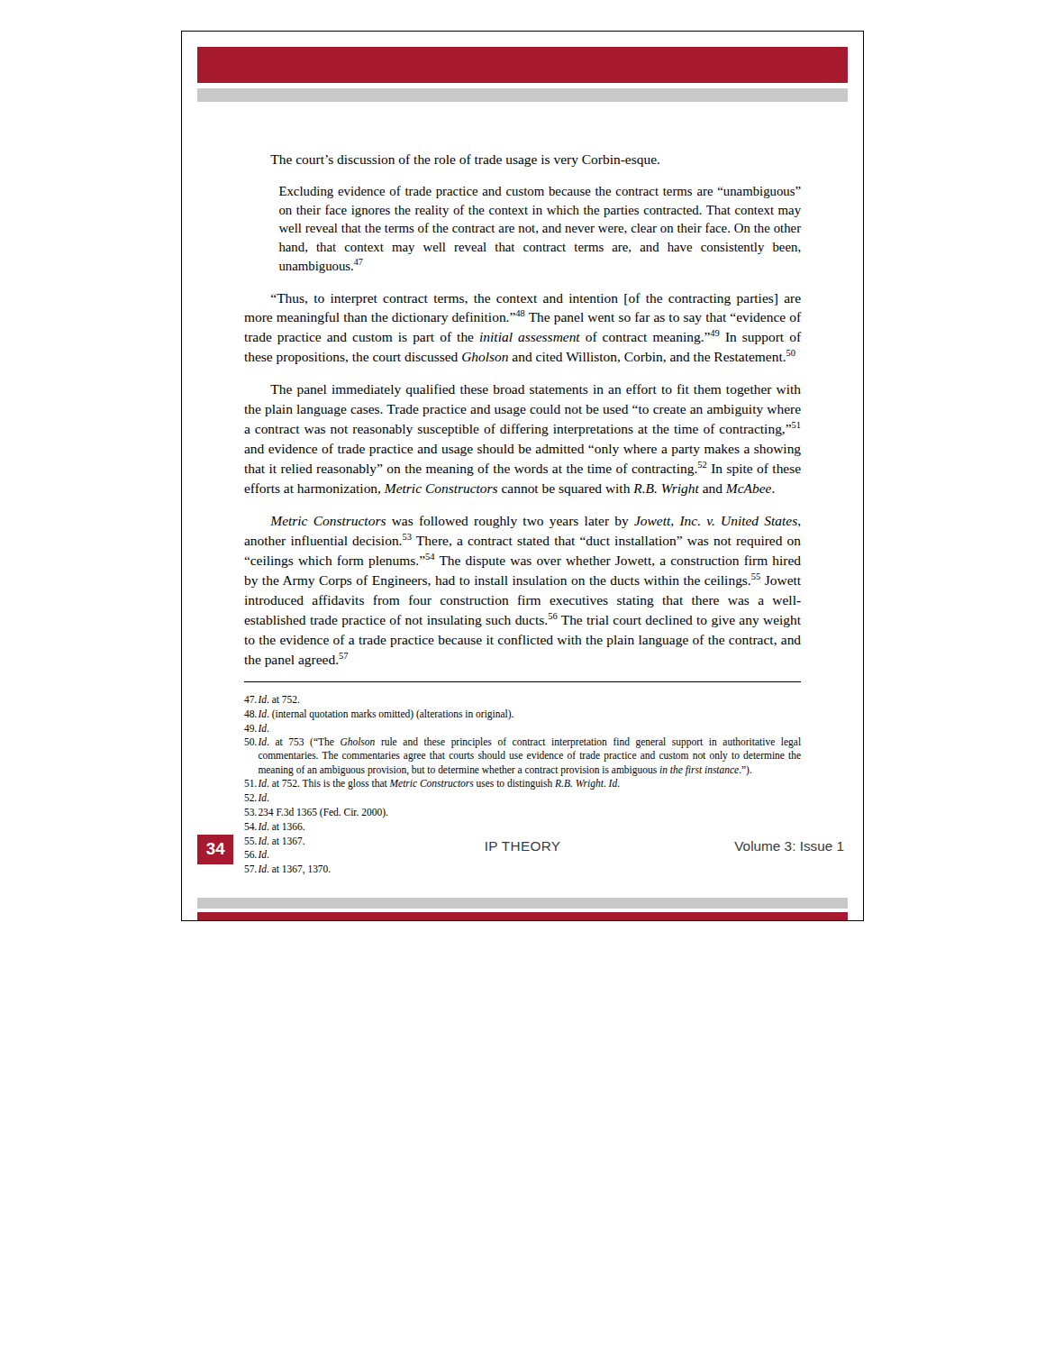The court’s discussion of the role of trade usage is very Corbin-esque.
Excluding evidence of trade practice and custom because the contract terms are “unambiguous” on their face ignores the reality of the context in which the parties contracted. That context may well reveal that the terms of the contract are not, and never were, clear on their face. On the other hand, that context may well reveal that contract terms are, and have consistently been, unambiguous.47
“Thus, to interpret contract terms, the context and intention [of the contracting parties] are more meaningful than the dictionary definition.”48 The panel went so far as to say that “evidence of trade practice and custom is part of the initial assessment of contract meaning.”49 In support of these propositions, the court discussed Gholson and cited Williston, Corbin, and the Restatement.50
The panel immediately qualified these broad statements in an effort to fit them together with the plain language cases. Trade practice and usage could not be used “to create an ambiguity where a contract was not reasonably susceptible of differing interpretations at the time of contracting,”51 and evidence of trade practice and usage should be admitted “only where a party makes a showing that it relied reasonably” on the meaning of the words at the time of contracting.52 In spite of these efforts at harmonization, Metric Constructors cannot be squared with R.B. Wright and McAbee.
Metric Constructors was followed roughly two years later by Jowett, Inc. v. United States, another influential decision.53 There, a contract stated that “duct installation” was not required on “ceilings which form plenums.”54 The dispute was over whether Jowett, a construction firm hired by the Army Corps of Engineers, had to install insulation on the ducts within the ceilings.55 Jowett introduced affidavits from four construction firm executives stating that there was a well-established trade practice of not insulating such ducts.56 The trial court declined to give any weight to the evidence of a trade practice because it conflicted with the plain language of the contract, and the panel agreed.57
47. Id. at 752.
48. Id. (internal quotation marks omitted) (alterations in original).
49. Id.
50. Id. at 753 (“The Gholson rule and these principles of contract interpretation find general support in authoritative legal commentaries. The commentaries agree that courts should use evidence of trade practice and custom not only to determine the meaning of an ambiguous provision, but to determine whether a contract provision is ambiguous in the first instance.”).
51. Id. at 752. This is the gloss that Metric Constructors uses to distinguish R.B. Wright. Id.
52. Id.
53. 234 F.3d 1365 (Fed. Cir. 2000).
54. Id. at 1366.
55. Id. at 1367.
56. Id.
57. Id. at 1367, 1370.
34
IP THEORY
Volume 3: Issue 1